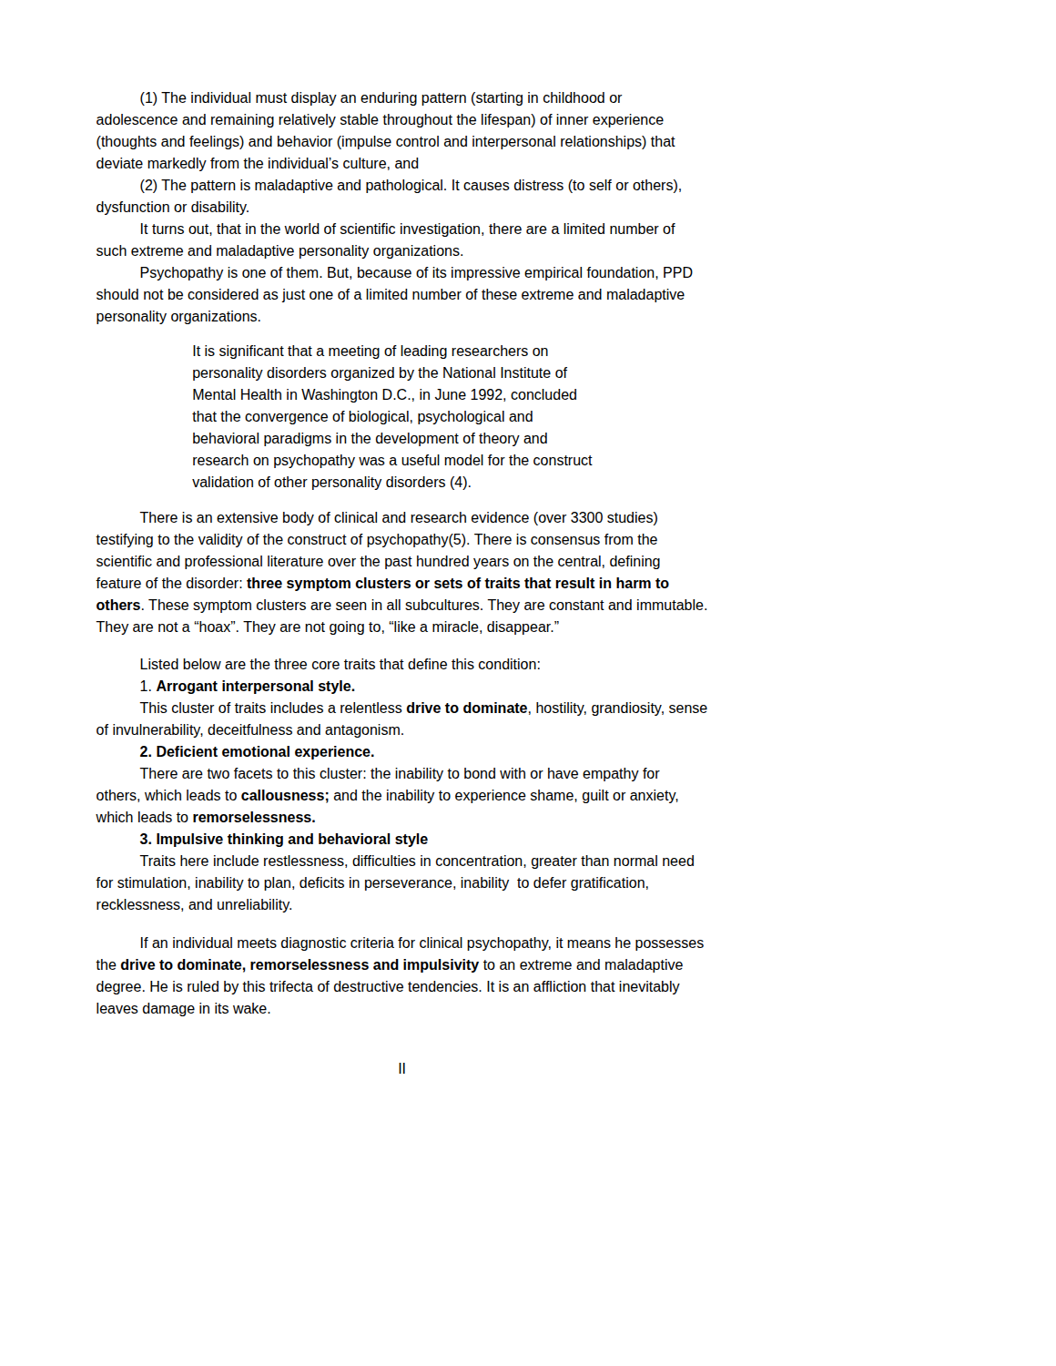(1) The individual must display an enduring pattern (starting in childhood or adolescence and remaining relatively stable throughout the lifespan) of inner experience (thoughts and feelings) and behavior (impulse control and interpersonal relationships) that deviate markedly from the individual’s culture, and
(2) The pattern is maladaptive and pathological. It causes distress (to self or others), dysfunction or disability.
It turns out, that in the world of scientific investigation, there are a limited number of such extreme and maladaptive personality organizations.
Psychopathy is one of them. But, because of its impressive empirical foundation, PPD should not be considered as just one of a limited number of these extreme and maladaptive personality organizations.
It is significant that a meeting of leading researchers on personality disorders organized by the National Institute of Mental Health in Washington D.C., in June 1992, concluded that the convergence of biological, psychological and behavioral paradigms in the development of theory and research on psychopathy was a useful model for the construct validation of other personality disorders (4).
There is an extensive body of clinical and research evidence (over 3300 studies) testifying to the validity of the construct of psychopathy(5). There is consensus from the scientific and professional literature over the past hundred years on the central, defining feature of the disorder: three symptom clusters or sets of traits that result in harm to others. These symptom clusters are seen in all subcultures. They are constant and immutable. They are not a “hoax”. They are not going to, “like a miracle, disappear.”
Listed below are the three core traits that define this condition:
1. Arrogant interpersonal style.
This cluster of traits includes a relentless drive to dominate, hostility, grandiosity, sense of invulnerability, deceitfulness and antagonism.
2. Deficient emotional experience.
There are two facets to this cluster: the inability to bond with or have empathy for others, which leads to callousness; and the inability to experience shame, guilt or anxiety, which leads to remorselessness.
3. Impulsive thinking and behavioral style
Traits here include restlessness, difficulties in concentration, greater than normal need for stimulation, inability to plan, deficits in perseverance, inability to defer gratification, recklessness, and unreliability.
If an individual meets diagnostic criteria for clinical psychopathy, it means he possesses the drive to dominate, remorselessness and impulsivity to an extreme and maladaptive degree. He is ruled by this trifecta of destructive tendencies. It is an affliction that inevitably leaves damage in its wake.
II